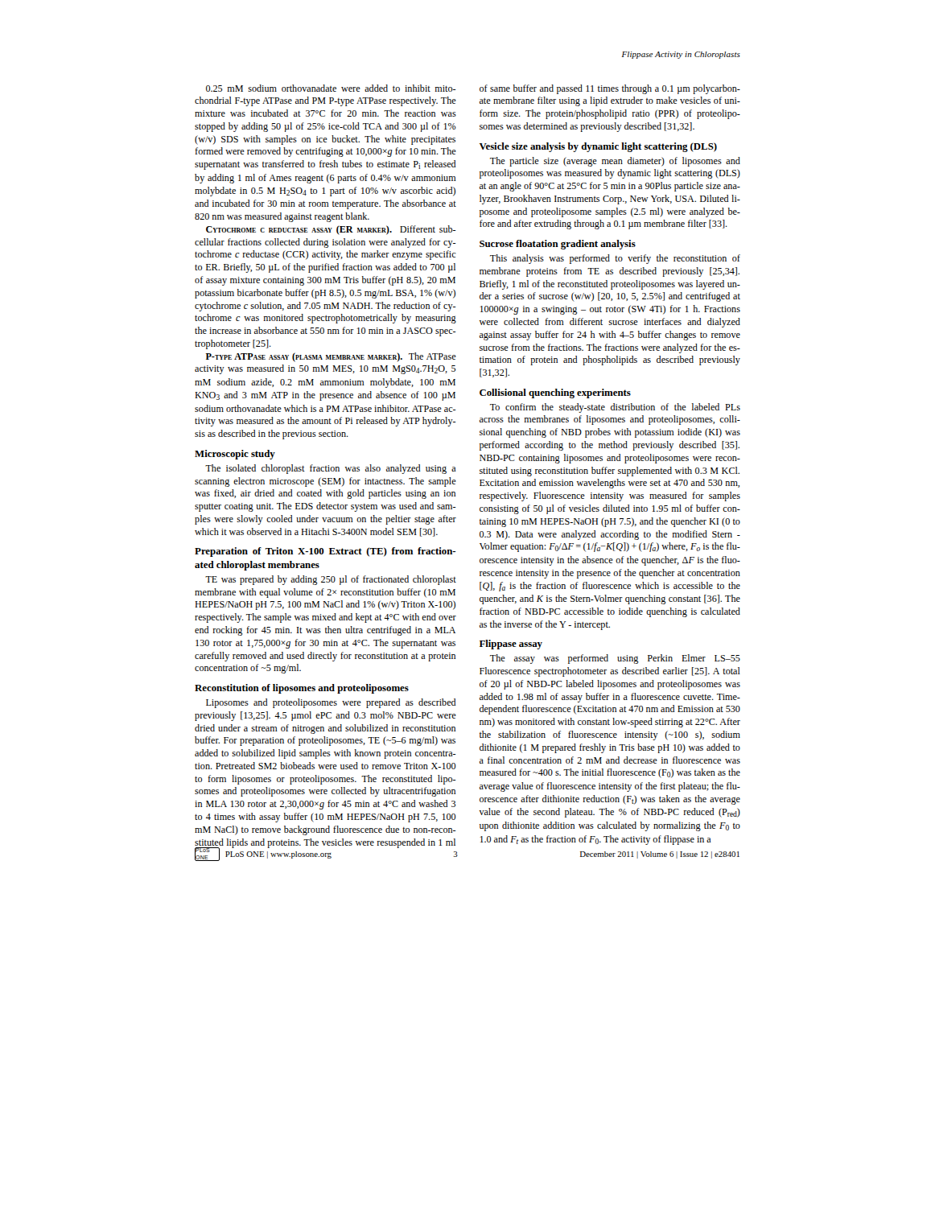Flippase Activity in Chloroplasts
0.25 mM sodium orthovanadate were added to inhibit mitochondrial F-type ATPase and PM P-type ATPase respectively. The mixture was incubated at 37°C for 20 min. The reaction was stopped by adding 50 µl of 25% ice-cold TCA and 300 µl of 1% (w/v) SDS with samples on ice bucket. The white precipitates formed were removed by centrifuging at 10,000×g for 10 min. The supernatant was transferred to fresh tubes to estimate Pi released by adding 1 ml of Ames reagent (6 parts of 0.4% w/v ammonium molybdate in 0.5 M H2 SO4 to 1 part of 10% w/v ascorbic acid) and incubated for 30 min at room temperature. The absorbance at 820 nm was measured against reagent blank.
Cytochrome c reductase assay (ER marker). Different sub-cellular fractions collected during isolation were analyzed for cytochrome c reductase (CCR) activity, the marker enzyme specific to ER. Briefly, 50 µL of the purified fraction was added to 700 µl of assay mixture containing 300 mM Tris buffer (pH 8.5), 20 mM potassium bicarbonate buffer (pH 8.5), 0.5 mg/mL BSA, 1% (w/v) cytochrome c solution, and 7.05 mM NADH. The reduction of cytochrome c was monitored spectrophotometrically by measuring the increase in absorbance at 550 nm for 10 min in a JASCO spectrophotometer [25].
P-type ATPase assay (plasma membrane marker). The ATPase activity was measured in 50 mM MES, 10 mM MgS04.7H2 O, 5 mM sodium azide, 0.2 mM ammonium molybdate, 100 mM KNO3 and 3 mM ATP in the presence and absence of 100 µM sodium orthovanadate which is a PM ATPase inhibitor. ATPase activity was measured as the amount of Pi released by ATP hydrolysis as described in the previous section.
Microscopic study
The isolated chloroplast fraction was also analyzed using a scanning electron microscope (SEM) for intactness. The sample was fixed, air dried and coated with gold particles using an ion sputter coating unit. The EDS detector system was used and samples were slowly cooled under vacuum on the peltier stage after which it was observed in a Hitachi S-3400N model SEM [30].
Preparation of Triton X-100 Extract (TE) from fractionated chloroplast membranes
TE was prepared by adding 250 µl of fractionated chloroplast membrane with equal volume of 2× reconstitution buffer (10 mM HEPES/NaOH pH 7.5, 100 mM NaCl and 1% (w/v) Triton X-100) respectively. The sample was mixed and kept at 4°C with end over end rocking for 45 min. It was then ultra centrifuged in a MLA 130 rotor at 1,75,000×g for 30 min at 4°C. The supernatant was carefully removed and used directly for reconstitution at a protein concentration of ~5 mg/ml.
Reconstitution of liposomes and proteoliposomes
Liposomes and proteoliposomes were prepared as described previously [13,25]. 4.5 µmol ePC and 0.3 mol% NBD-PC were dried under a stream of nitrogen and solubilized in reconstitution buffer. For preparation of proteoliposomes, TE (~5–6 mg/ml) was added to solubilized lipid samples with known protein concentration. Pretreated SM2 biobeads were used to remove Triton X-100 to form liposomes or proteoliposomes. The reconstituted liposomes and proteoliposomes were collected by ultracentrifugation in MLA 130 rotor at 2,30,000×g for 45 min at 4°C and washed 3 to 4 times with assay buffer (10 mM HEPES/NaOH pH 7.5, 100 mM NaCl) to remove background fluorescence due to non-reconstituted lipids and proteins. The vesicles were resuspended in 1 ml of same buffer and passed 11 times through a 0.1 µm polycarbonate membrane filter using a lipid extruder to make vesicles of uniform size. The protein/phospholipid ratio (PPR) of proteoliposomes was determined as previously described [31,32].
Vesicle size analysis by dynamic light scattering (DLS)
The particle size (average mean diameter) of liposomes and proteoliposomes was measured by dynamic light scattering (DLS) at an angle of 90°C at 25°C for 5 min in a 90Plus particle size analyzer, Brookhaven Instruments Corp., New York, USA. Diluted liposome and proteoliposome samples (2.5 ml) were analyzed before and after extruding through a 0.1 µm membrane filter [33].
Sucrose floatation gradient analysis
This analysis was performed to verify the reconstitution of membrane proteins from TE as described previously [25,34]. Briefly, 1 ml of the reconstituted proteoliposomes was layered under a series of sucrose (w/w) [20, 10, 5, 2.5%] and centrifuged at 100000×g in a swinging – out rotor (SW 4Ti) for 1 h. Fractions were collected from different sucrose interfaces and dialyzed against assay buffer for 24 h with 4–5 buffer changes to remove sucrose from the fractions. The fractions were analyzed for the estimation of protein and phospholipids as described previously [31,32].
Collisional quenching experiments
To confirm the steady-state distribution of the labeled PLs across the membranes of liposomes and proteoliposomes, collisional quenching of NBD probes with potassium iodide (KI) was performed according to the method previously described [35]. NBD-PC containing liposomes and proteoliposomes were reconstituted using reconstitution buffer supplemented with 0.3 M KCl. Excitation and emission wavelengths were set at 470 and 530 nm, respectively. Fluorescence intensity was measured for samples consisting of 50 µl of vesicles diluted into 1.95 ml of buffer containing 10 mM HEPES-NaOH (pH 7.5), and the quencher KI (0 to 0.3 M). Data were analyzed according to the modified Stern - Volmer equation: F 0/ΔF = (1/fa−K[Q]) + (1/fa) where, Fo is the fluorescence intensity in the absence of the quencher, ΔF is the fluorescence intensity in the presence of the quencher at concentration [Q], fa is the fraction of fluorescence which is accessible to the quencher, and K is the Stern-Volmer quenching constant [36]. The fraction of NBD-PC accessible to iodide quenching is calculated as the inverse of the Y - intercept.
Flippase assay
The assay was performed using Perkin Elmer LS–55 Fluorescence spectrophotometer as described earlier [25]. A total of 20 µl of NBD-PC labeled liposomes and proteoliposomes was added to 1.98 ml of assay buffer in a fluorescence cuvette. Time-dependent fluorescence (Excitation at 470 nm and Emission at 530 nm) was monitored with constant low-speed stirring at 22°C. After the stabilization of fluorescence intensity (~100 s), sodium dithionite (1 M prepared freshly in Tris base pH 10) was added to a final concentration of 2 mM and decrease in fluorescence was measured for ~400 s. The initial fluorescence (F0) was taken as the average value of fluorescence intensity of the first plateau; the fluorescence after dithionite reduction (Ft) was taken as the average value of the second plateau. The % of NBD-PC reduced (Pred) upon dithionite addition was calculated by normalizing the F 0 to 1.0 and Ft as the fraction of F 0. The activity of flippase in a
PLoS ONE PLoS ONE | www.plosone.org
3
December 2011 | Volume 6 | Issue 12 | e28401